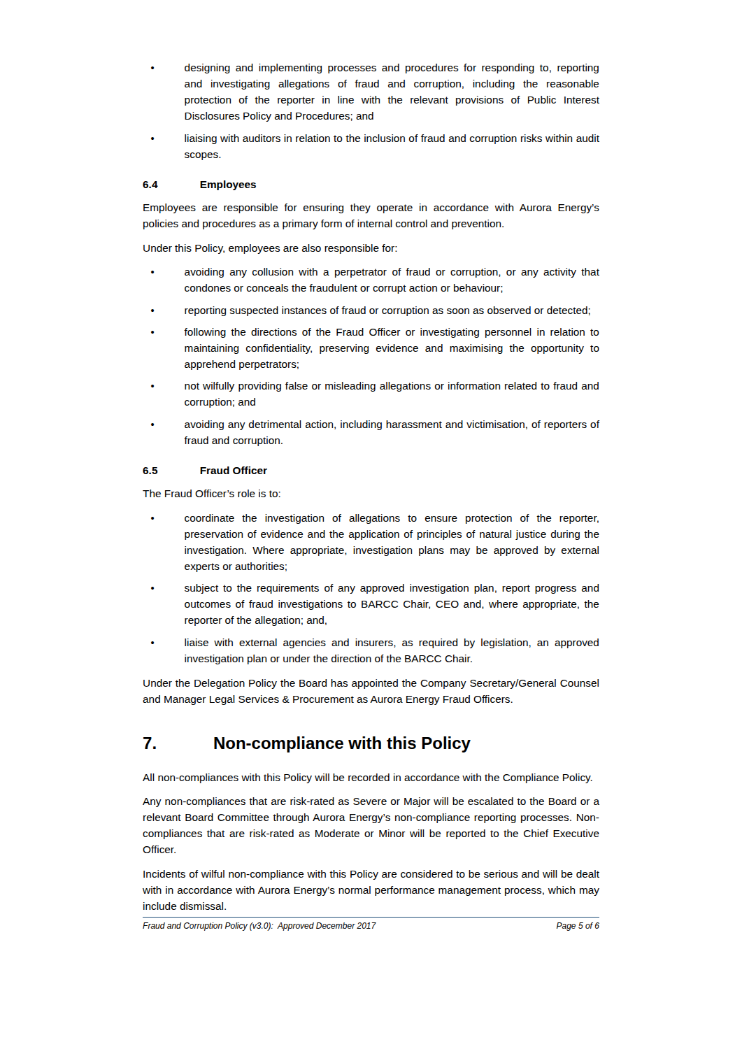designing and implementing processes and procedures for responding to, reporting and investigating allegations of fraud and corruption, including the reasonable protection of the reporter in line with the relevant provisions of Public Interest Disclosures Policy and Procedures; and
liaising with auditors in relation to the inclusion of fraud and corruption risks within audit scopes.
6.4 Employees
Employees are responsible for ensuring they operate in accordance with Aurora Energy’s policies and procedures as a primary form of internal control and prevention.
Under this Policy, employees are also responsible for:
avoiding any collusion with a perpetrator of fraud or corruption, or any activity that condones or conceals the fraudulent or corrupt action or behaviour;
reporting suspected instances of fraud or corruption as soon as observed or detected;
following the directions of the Fraud Officer or investigating personnel in relation to maintaining confidentiality, preserving evidence and maximising the opportunity to apprehend perpetrators;
not wilfully providing false or misleading allegations or information related to fraud and corruption; and
avoiding any detrimental action, including harassment and victimisation, of reporters of fraud and corruption.
6.5 Fraud Officer
The Fraud Officer’s role is to:
coordinate the investigation of allegations to ensure protection of the reporter, preservation of evidence and the application of principles of natural justice during the investigation. Where appropriate, investigation plans may be approved by external experts or authorities;
subject to the requirements of any approved investigation plan, report progress and outcomes of fraud investigations to BARCC Chair, CEO and, where appropriate, the reporter of the allegation; and,
liaise with external agencies and insurers, as required by legislation, an approved investigation plan or under the direction of the BARCC Chair.
Under the Delegation Policy the Board has appointed the Company Secretary/General Counsel and Manager Legal Services & Procurement as Aurora Energy Fraud Officers.
7. Non-compliance with this Policy
All non-compliances with this Policy will be recorded in accordance with the Compliance Policy.
Any non-compliances that are risk-rated as Severe or Major will be escalated to the Board or a relevant Board Committee through Aurora Energy’s non-compliance reporting processes. Non-compliances that are risk-rated as Moderate or Minor will be reported to the Chief Executive Officer.
Incidents of wilful non-compliance with this Policy are considered to be serious and will be dealt with in accordance with Aurora Energy’s normal performance management process, which may include dismissal.
Fraud and Corruption Policy (v3.0): Approved December 2017 Page 5 of 6